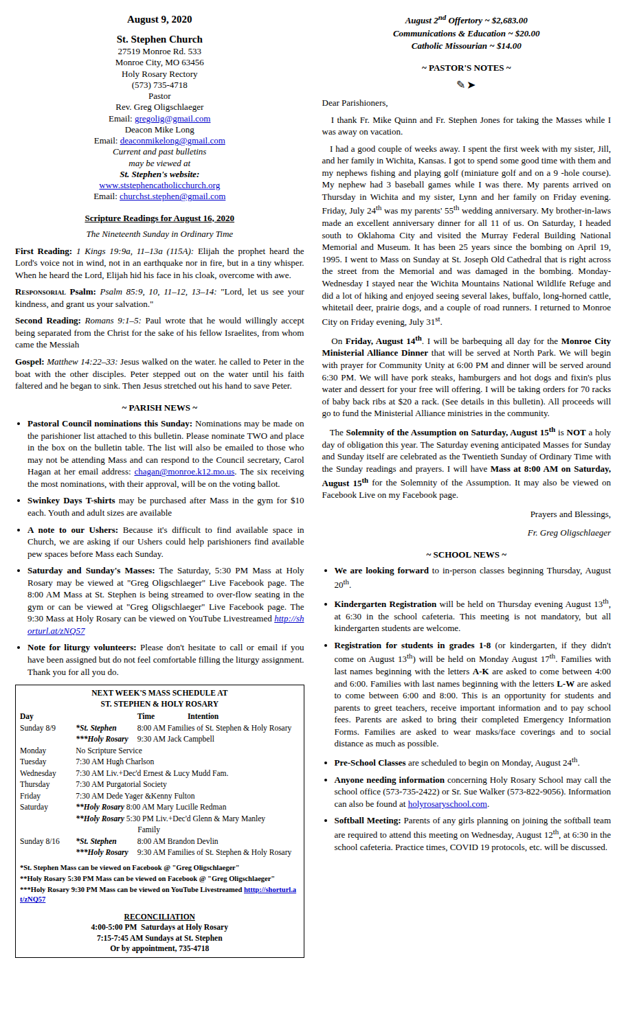August 9, 2020
St. Stephen Church
27519 Monroe Rd. 533
Monroe City, MO 63456
Holy Rosary Rectory
(573) 735-4718
Pastor
Rev. Greg Oligschlaeger
Email: gregolig@gmail.com
Deacon Mike Long
Email: deaconmikelong@gmail.com
Current and past bulletins
may be viewed at
St. Stephen's website:
www.ststephencatholicchurch.org
Email: churchst.stephen@gmail.com
Scripture Readings for August 16, 2020
The Nineteenth Sunday in Ordinary Time
First Reading: 1 Kings 19:9a, 11–13a (115A): Elijah the prophet heard the Lord's voice not in wind, not in an earthquake nor in fire, but in a tiny whisper. When he heard the Lord, Elijah hid his face in his cloak, overcome with awe.
Responsorial Psalm: Psalm 85:9, 10, 11–12, 13–14: "Lord, let us see your kindness, and grant us your salvation."
Second Reading: Romans 9:1–5: Paul wrote that he would willingly accept being separated from the Christ for the sake of his fellow Israelites, from whom came the Messiah
Gospel: Matthew 14:22–33: Jesus walked on the water. he called to Peter in the boat with the other disciples. Peter stepped out on the water until his faith faltered and he began to sink. Then Jesus stretched out his hand to save Peter.
~ PARISH NEWS ~
Pastoral Council nominations this Sunday: Nominations may be made on the parishioner list attached to this bulletin. Please nominate TWO and place in the box on the bulletin table. The list will also be emailed to those who may not be attending Mass and can respond to the Council secretary, Carol Hagan at her email address: chagan@monroe.k12.mo.us. The six receiving the most nominations, with their approval, will be on the voting ballot.
Swinkey Days T-shirts may be purchased after Mass in the gym for $10 each. Youth and adult sizes are available
A note to our Ushers: Because it's difficult to find available space in Church, we are asking if our Ushers could help parishioners find available pew spaces before Mass each Sunday.
Saturday and Sunday's Masses: The Saturday, 5:30 PM Mass at Holy Rosary may be viewed at "Greg Oligschlaeger" Live Facebook page. The 8:00 AM Mass at St. Stephen is being streamed to over-flow seating in the gym or can be viewed at "Greg Oligschlaeger" Live Facebook page. The 9:30 Mass at Holy Rosary can be viewed on YouTube Livestreamed http://shorturl.at/zNQ57
Note for liturgy volunteers: Please don't hesitate to call or email if you have been assigned but do not feel comfortable filling the liturgy assignment. Thank you for all you do.
Next Week's Mass Schedule at
St. Stephen & Holy Rosary
| Day | | Time | Intention |
| --- | --- | --- | --- |
| Sunday 8/9 | *St. Stephen | 8:00 AM Families of St. Stephen & Holy Rosary |
| | ***Holy Rosary | 9:30 AM Jack Campbell |
| Monday | No Scripture Service |
| Tuesday | 7:30 AM Hugh Charlson |
| Wednesday | 7:30 AM Liv.+Dec'd Ernest & Lucy Mudd Fam. |
| Thursday | 7:30 AM Purgatorial Society |
| Friday | 7:30 AM Dede Yager &Kenny Fulton |
| Saturday | **Holy Rosary 8:00 AM Mary Lucille Redman |
| | **Holy Rosary 5:30 PM Liv.+Dec'd Glenn & Mary Manley |
| | Family |
| Sunday 8/16 | *St. Stephen | 8:00 AM Brandon Devlin |
| | ***Holy Rosary | 9:30 AM Families of St. Stephen & Holy Rosary |
*St. Stephen Mass can be viewed on Facebook @ "Greg Oligschlaeger"
**Holy Rosary 5:30 PM Mass can be viewed on Facebook @ "Greg Oligschlaeger"
***Holy Rosary 9:30 PM Mass can be viewed on YouTube Livestreamed htttp://shorturl.at/zNQ57
RECONCILIATION
4:00-5:00 PM Saturdays at Holy Rosary
7:15-7:45 AM Sundays at St. Stephen
Or by appointment, 735-4718
August 2nd Offertory ~ $2,683.00
Communications & Education ~ $20.00
Catholic Missourian ~ $14.00
~ PASTOR'S NOTES ~
✎➤
Dear Parishioners,
I thank Fr. Mike Quinn and Fr. Stephen Jones for taking the Masses while I was away on vacation.
I had a good couple of weeks away. I spent the first week with my sister, Jill, and her family in Wichita, Kansas. I got to spend some good time with them and my nephews fishing and playing golf (miniature golf and on a 9 -hole course). My nephew had 3 baseball games while I was there. My parents arrived on Thursday in Wichita and my sister, Lynn and her family on Friday evening. Friday, July 24th was my parents' 55th wedding anniversary. My brother-in-laws made an excellent anniversary dinner for all 11 of us. On Saturday, I headed south to Oklahoma City and visited the Murray Federal Building National Memorial and Museum. It has been 25 years since the bombing on April 19, 1995. I went to Mass on Sunday at St. Joseph Old Cathedral that is right across the street from the Memorial and was damaged in the bombing. Monday-Wednesday I stayed near the Wichita Mountains National Wildlife Refuge and did a lot of hiking and enjoyed seeing several lakes, buffalo, long-horned cattle, whitetail deer, prairie dogs, and a couple of road runners. I returned to Monroe City on Friday evening, July 31st.
On Friday, August 14th. I will be barbequing all day for the Monroe City Ministerial Alliance Dinner that will be served at North Park. We will begin with prayer for Community Unity at 6:00 PM and dinner will be served around 6:30 PM. We will have pork steaks, hamburgers and hot dogs and fixin's plus water and dessert for your free will offering. I will be taking orders for 70 racks of baby back ribs at $20 a rack. (See details in this bulletin). All proceeds will go to fund the Ministerial Alliance ministries in the community.
The Solemnity of the Assumption on Saturday, August 15th is NOT a holy day of obligation this year. The Saturday evening anticipated Masses for Sunday and Sunday itself are celebrated as the Twentieth Sunday of Ordinary Time with the Sunday readings and prayers. I will have Mass at 8:00 AM on Saturday, August 15th for the Solemnity of the Assumption. It may also be viewed on Facebook Live on my Facebook page.
Prayers and Blessings,
Fr. Greg Oligschlaeger
~ SCHOOL NEWS ~
We are looking forward to in-person classes beginning Thursday, August 20th.
Kindergarten Registration will be held on Thursday evening August 13th, at 6:30 in the school cafeteria. This meeting is not mandatory, but all kindergarten students are welcome.
Registration for students in grades 1-8 (or kindergarten, if they didn't come on August 13th) will be held on Monday August 17th. Families with last names beginning with the letters A-K are asked to come between 4:00 and 6:00. Families with last names beginning with the letters L-W are asked to come between 6:00 and 8:00. This is an opportunity for students and parents to greet teachers, receive important information and to pay school fees. Parents are asked to bring their completed Emergency Information Forms. Families are asked to wear masks/face coverings and to social distance as much as possible.
Pre-School Classes are scheduled to begin on Monday, August 24th.
Anyone needing information concerning Holy Rosary School may call the school office (573-735-2422) or Sr. Sue Walker (573-822-9056). Information can also be found at holyrosaryschool.com.
Softball Meeting: Parents of any girls planning on joining the softball team are required to attend this meeting on Wednesday, August 12th, at 6:30 in the school cafeteria. Practice times, COVID 19 protocols, etc. will be discussed.